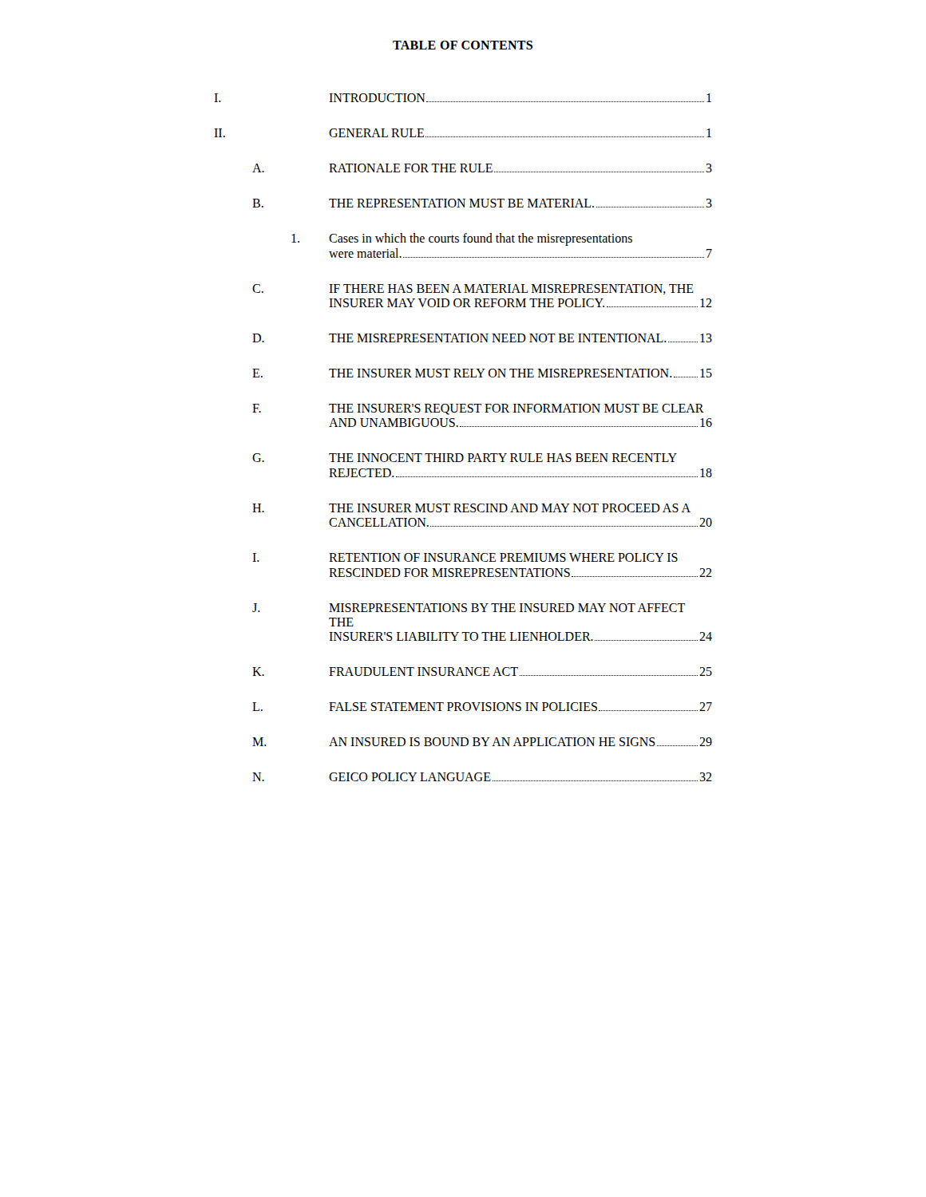TABLE OF CONTENTS
| I. | Introduction 1 |
| II. | General Rule 1 |
| A. | Rationale for the Rule 3 |
| B. | The Representation Must Be Material. 3 |
| 1. | Cases in which the courts found that the misrepresentations were material. 7 |
| C. | If There Has Been a Material Misrepresentation, the Insurer May Void or Reform the Policy. 12 |
| D. | The Misrepresentation Need Not Be Intentional. 13 |
| E. | The Insurer Must Rely on the Misrepresentation. 15 |
| F. | The Insurer's Request for Information Must Be Clear and Unambiguous. 16 |
| G. | The Innocent Third Party Rule Has Been Recently Rejected. 18 |
| H. | The Insurer Must Rescind and May Not Proceed as a Cancellation. 20 |
| I. | Retention of Insurance Premiums Where Policy Is Rescinded for Misrepresentations 22 |
| J. | Misrepresentations by the Insured May Not Affect the Insurer's Liability to the Lienholder. 24 |
| K. | Fraudulent Insurance Act 25 |
| L. | False Statement Provisions in Policies 27 |
| M. | An Insured Is Bound by an Application He Signs 29 |
| N. | GEICO Policy Language 32 |